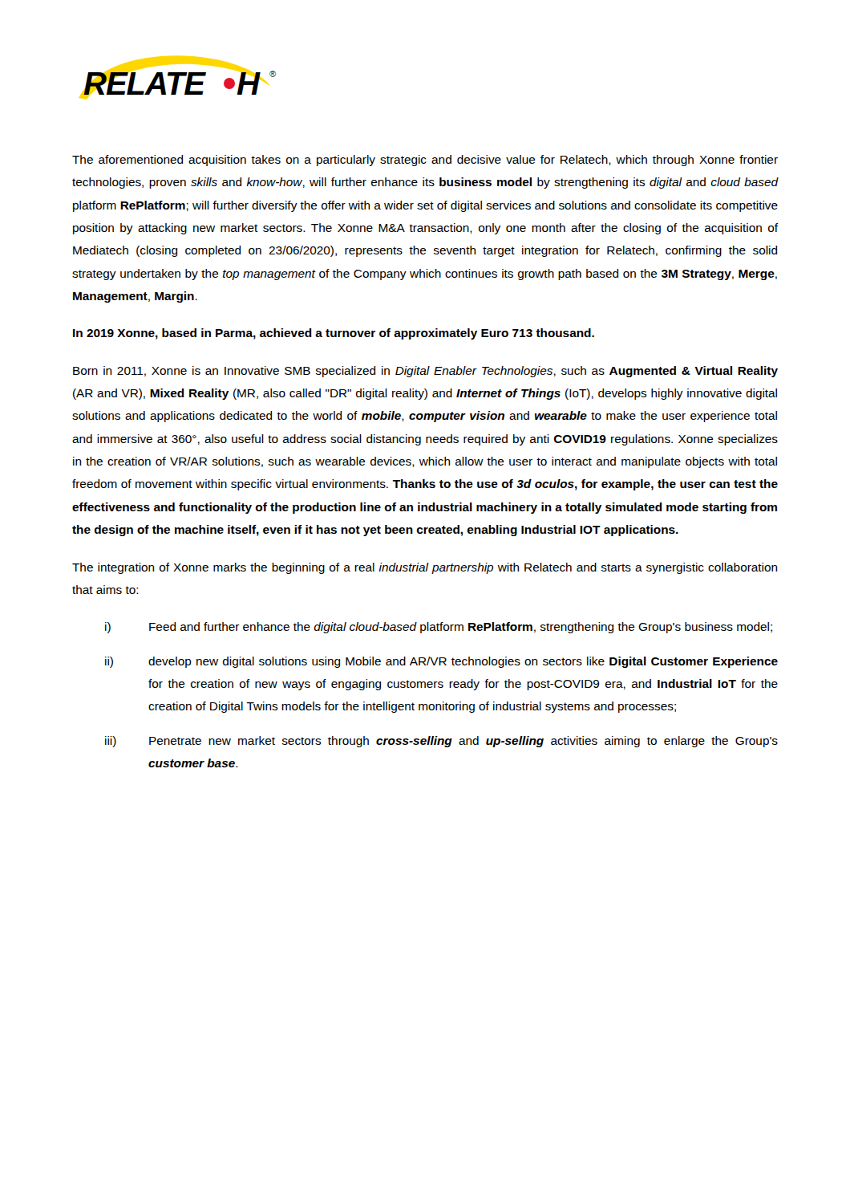RELATE H ®
The aforementioned acquisition takes on a particularly strategic and decisive value for Relatech, which through Xonne frontier technologies, proven skills and know-how, will further enhance its business model by strengthening its digital and cloud based platform RePlatform; will further diversify the offer with a wider set of digital services and solutions and consolidate its competitive position by attacking new market sectors. The Xonne M&A transaction, only one month after the closing of the acquisition of Mediatech (closing completed on 23/06/2020), represents the seventh target integration for Relatech, confirming the solid strategy undertaken by the top management of the Company which continues its growth path based on the 3M Strategy, Merge, Management, Margin.
In 2019 Xonne, based in Parma, achieved a turnover of approximately Euro 713 thousand.
Born in 2011, Xonne is an Innovative SMB specialized in Digital Enabler Technologies, such as Augmented & Virtual Reality (AR and VR), Mixed Reality (MR, also called "DR" digital reality) and Internet of Things (IoT), develops highly innovative digital solutions and applications dedicated to the world of mobile, computer vision and wearable to make the user experience total and immersive at 360°, also useful to address social distancing needs required by anti COVID19 regulations. Xonne specializes in the creation of VR/AR solutions, such as wearable devices, which allow the user to interact and manipulate objects with total freedom of movement within specific virtual environments. Thanks to the use of 3d oculos, for example, the user can test the effectiveness and functionality of the production line of an industrial machinery in a totally simulated mode starting from the design of the machine itself, even if it has not yet been created, enabling Industrial IOT applications.
The integration of Xonne marks the beginning of a real industrial partnership with Relatech and starts a synergistic collaboration that aims to:
Feed and further enhance the digital cloud-based platform RePlatform, strengthening the Group's business model;
develop new digital solutions using Mobile and AR/VR technologies on sectors like Digital Customer Experience for the creation of new ways of engaging customers ready for the post-COVID9 era, and Industrial IoT for the creation of Digital Twins models for the intelligent monitoring of industrial systems and processes;
Penetrate new market sectors through cross-selling and up-selling activities aiming to enlarge the Group's customer base.